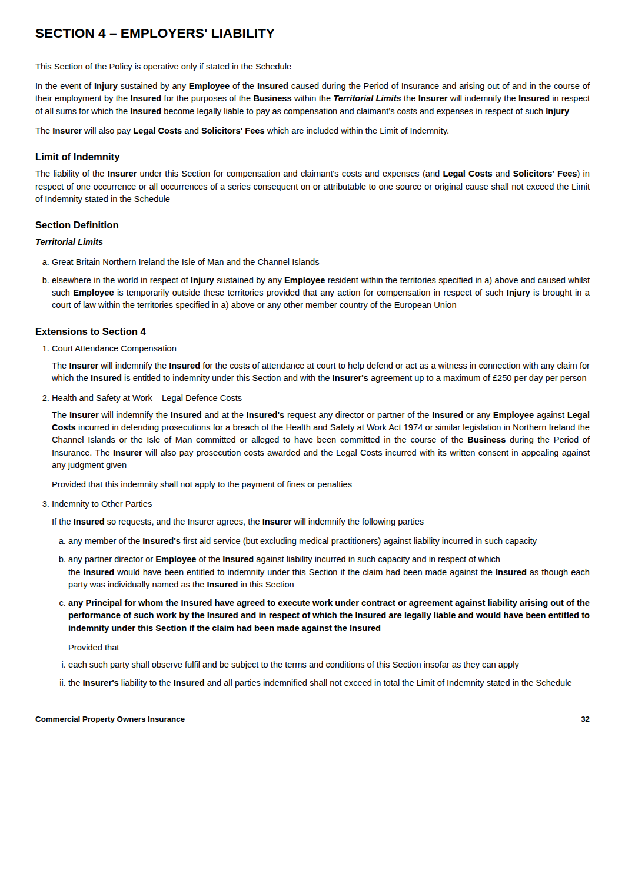SECTION 4 – EMPLOYERS' LIABILITY
This Section of the Policy is operative only if stated in the Schedule
In the event of Injury sustained by any Employee of the Insured caused during the Period of Insurance and arising out of and in the course of their employment by the Insured for the purposes of the Business within the Territorial Limits the Insurer will indemnify the Insured in respect of all sums for which the Insured become legally liable to pay as compensation and claimant's costs and expenses in respect of such Injury
The Insurer will also pay Legal Costs and Solicitors' Fees which are included within the Limit of Indemnity.
Limit of Indemnity
The liability of the Insurer under this Section for compensation and claimant's costs and expenses (and Legal Costs and Solicitors' Fees) in respect of one occurrence or all occurrences of a series consequent on or attributable to one source or original cause shall not exceed the Limit of Indemnity stated in the Schedule
Section Definition
Territorial Limits
Great Britain Northern Ireland the Isle of Man and the Channel Islands
elsewhere in the world in respect of Injury sustained by any Employee resident within the territories specified in a) above and caused whilst such Employee is temporarily outside these territories provided that any action for compensation in respect of such Injury is brought in a court of law within the territories specified in a) above or any other member country of the European Union
Extensions to Section 4
Court Attendance Compensation
The Insurer will indemnify the Insured for the costs of attendance at court to help defend or act as a witness in connection with any claim for which the Insured is entitled to indemnity under this Section and with the Insurer's agreement up to a maximum of £250 per day per person
Health and Safety at Work – Legal Defence Costs
The Insurer will indemnify the Insured and at the Insured's request any director or partner of the Insured or any Employee against Legal Costs incurred in defending prosecutions for a breach of the Health and Safety at Work Act 1974 or similar legislation in Northern Ireland the Channel Islands or the Isle of Man committed or alleged to have been committed in the course of the Business during the Period of Insurance. The Insurer will also pay prosecution costs awarded and the Legal Costs incurred with its written consent in appealing against any judgment given
Provided that this indemnity shall not apply to the payment of fines or penalties
Indemnity to Other Parties
If the Insured so requests, and the Insurer agrees, the Insurer will indemnify the following parties
any member of the Insured's first aid service (but excluding medical practitioners) against liability incurred in such capacity
any partner director or Employee of the Insured against liability incurred in such capacity and in respect of which
the Insured would have been entitled to indemnity under this Section if the claim had been made against the Insured as though each party was individually named as the Insured in this Section
any Principal for whom the Insured have agreed to execute work under contract or agreement against liability arising out of the performance of such work by the Insured and in respect of which the Insured are legally liable and would have been entitled to indemnity under this Section if the claim had been made against the Insured
Provided that
each such party shall observe fulfil and be subject to the terms and conditions of this Section insofar as they can apply
the Insurer's liability to the Insured and all parties indemnified shall not exceed in total the Limit of Indemnity stated in the Schedule
Commercial Property Owners Insurance 32